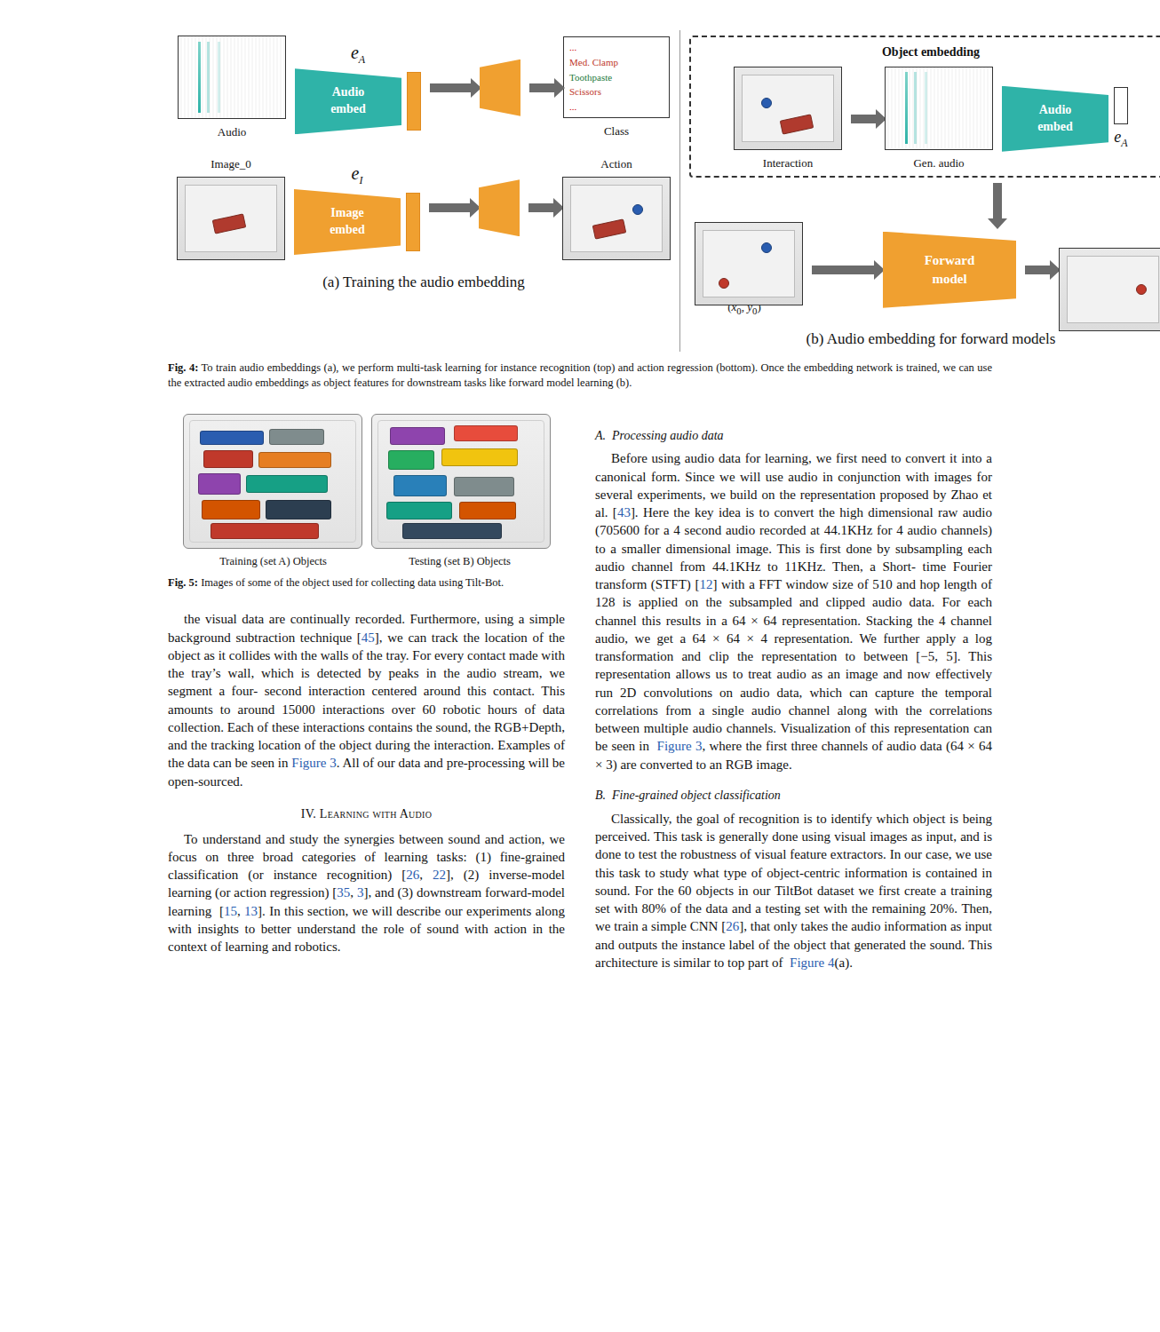Audio
eA
Audio
embed
...
Med. Clamp
Toothpaste
Scissors
...
Class
Image_0
eI
Image
embed
Action
(a) Training the audio embedding
Object embedding
Interaction
Gen. audio
Audio
embed
eA
(ax, ay)
(x0, y0)
Forward
model
(xT−1, yT−1)
(b) Audio embedding for forward models
Fig. 4: To train audio embeddings (a), we perform multi-task learning for instance recognition (top) and action regression (bottom). Once the embedding network is trained, we can use the extracted audio embeddings as object features for downstream tasks like forward model learning (b).
Training (set A) Objects Testing (set B) Objects
Fig. 5: Images of some of the object used for collecting data using Tilt-Bot.
the visual data are continually recorded. Furthermore, using a simple background subtraction technique [45], we can track the location of the object as it collides with the walls of the tray. For every contact made with the tray’s wall, which is detected by peaks in the audio stream, we segment a four- second interaction centered around this contact. This amounts to around 15000 interactions over 60 robotic hours of data collection. Each of these interactions contains the sound, the RGB+Depth, and the tracking location of the object during the interaction. Examples of the data can be seen in Figure 3. All of our data and pre-processing will be open-sourced.
IV. Learning with Audio
To understand and study the synergies between sound and action, we focus on three broad categories of learning tasks: (1) fine-grained classification (or instance recognition) [26, 22], (2) inverse-model learning (or action regression) [35, 3], and (3) downstream forward-model learning [15, 13]. In this section, we will describe our experiments along with insights to better understand the role of sound with action in the context of learning and robotics.
A. Processing audio data
Before using audio data for learning, we first need to convert it into a canonical form. Since we will use audio in conjunction with images for several experiments, we build on the representation proposed by Zhao et al. [43]. Here the key idea is to convert the high dimensional raw audio (705600 for a 4 second audio recorded at 44.1KHz for 4 audio channels) to a smaller dimensional image. This is first done by subsampling each audio channel from 44.1KHz to 11KHz. Then, a Short- time Fourier transform (STFT) [12] with a FFT window size of 510 and hop length of 128 is applied on the subsampled and clipped audio data. For each channel this results in a 64 × 64 representation. Stacking the 4 channel audio, we get a 64 × 64 × 4 representation. We further apply a log transformation and clip the representation to between [−5, 5]. This representation allows us to treat audio as an image and now effectively run 2D convolutions on audio data, which can capture the temporal correlations from a single audio channel along with the correlations between multiple audio channels. Visualization of this representation can be seen in Figure 3, where the first three channels of audio data (64 × 64 × 3) are converted to an RGB image.
B. Fine-grained object classification
Classically, the goal of recognition is to identify which object is being perceived. This task is generally done using visual images as input, and is done to test the robustness of visual feature extractors. In our case, we use this task to study what type of object-centric information is contained in sound. For the 60 objects in our TiltBot dataset we first create a training set with 80% of the data and a testing set with the remaining 20%. Then, we train a simple CNN [26], that only takes the audio information as input and outputs the instance label of the object that generated the sound. This architecture is similar to top part of Figure 4(a).